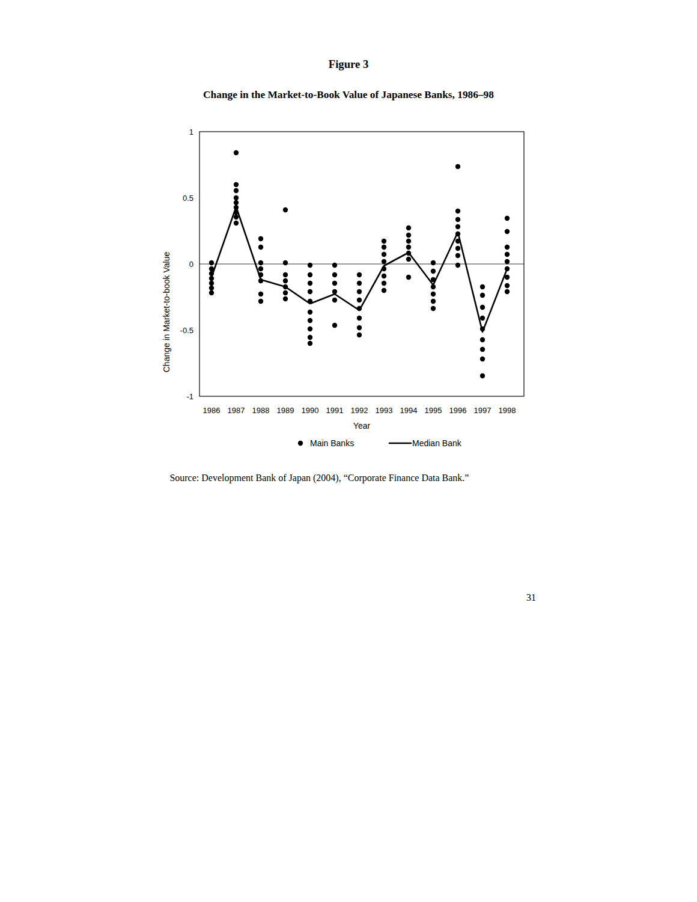Figure 3
Change in the Market-to-Book Value of Japanese Banks, 1986–98
Change in Market-to-book Value 1 0.5 0 -0.5 -1 1986 1987 1988 1989 1990 1991 1992 1993 1994 1995 1996 1997 1998 Year Main Banks Median Bank
Source: Development Bank of Japan (2004), “Corporate Finance Data Bank.”
31